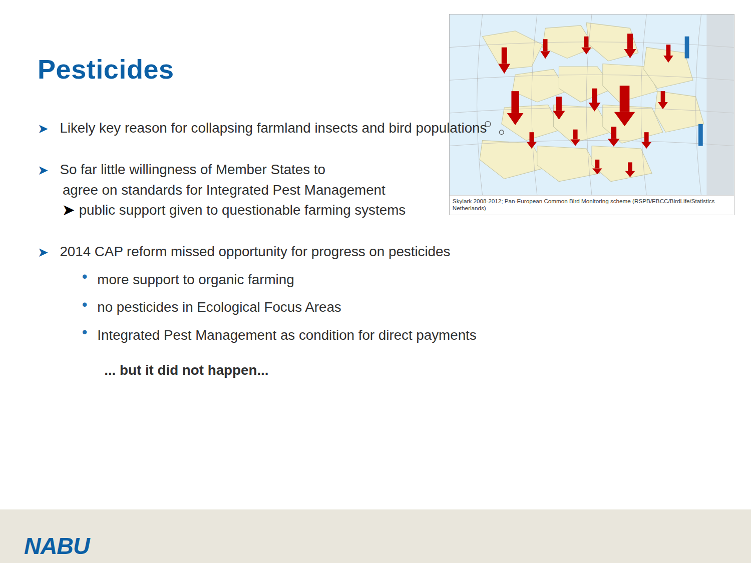Skylark 2008-2012; Pan-European Common Bird Monitoring scheme (RSPB/EBCC/BirdLife/Statistics Netherlands)
Pesticides
Likely key reason for collapsing farmland insects and bird populations
So far little willingness of Member States to agree on standards for Integrated Pest Management ➤public support given to questionable farming systems
2014 CAP reform missed opportunity for progress on pesticides
more support to organic farming
no pesticides in Ecological Focus Areas
Integrated Pest Management as condition for direct payments
... but it did not happen...
NABU